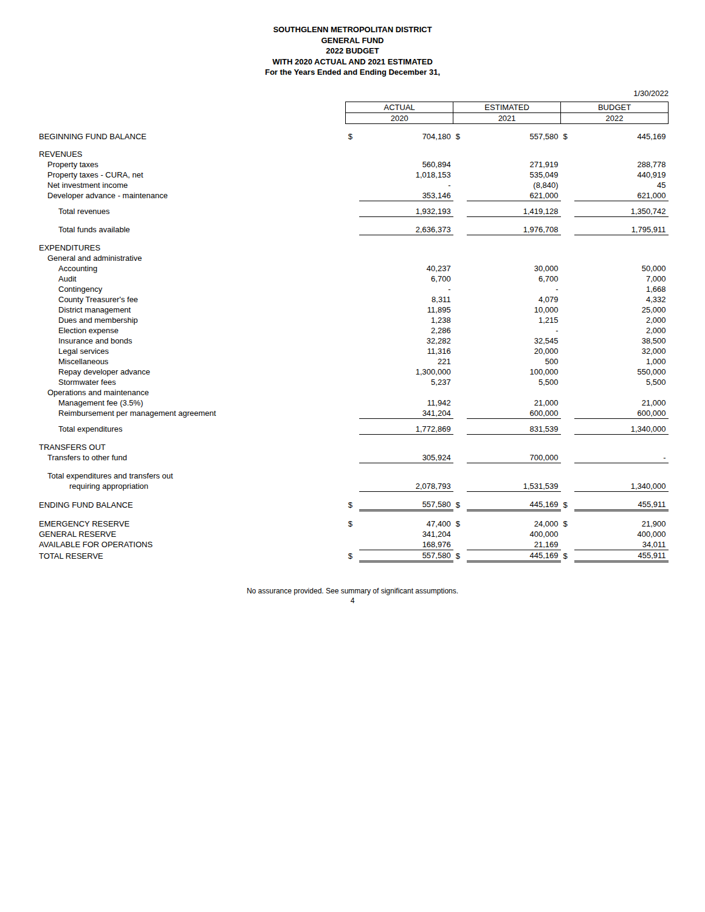SOUTHGLENN METROPOLITAN DISTRICT
GENERAL FUND
2022 BUDGET
WITH 2020 ACTUAL AND 2021 ESTIMATED
For the Years Ended and Ending December 31,
1/30/2022
| | ACTUAL | ESTIMATED | BUDGET |
| | 2020 | 2021 | 2022 |
| BEGINNING FUND BALANCE | $ | 704,180 | $ | 557,580 | $ | 445,169 |
| REVENUES | |
| Property taxes | | 560,894 | | 271,919 | | 288,778 |
| Property taxes - CURA, net | | 1,018,153 | | 535,049 | | 440,919 |
| Net investment income | | - | | (8,840) | | 45 |
| Developer advance - maintenance | | 353,146 | | 621,000 | | 621,000 |
| Total revenues | | 1,932,193 | | 1,419,128 | | 1,350,742 |
| Total funds available | | 2,636,373 | | 1,976,708 | | 1,795,911 |
| EXPENDITURES | |
| General and administrative | |
| Accounting | | 40,237 | | 30,000 | | 50,000 |
| Audit | | 6,700 | | 6,700 | | 7,000 |
| Contingency | | - | | - | | 1,668 |
| County Treasurer's fee | | 8,311 | | 4,079 | | 4,332 |
| District management | | 11,895 | | 10,000 | | 25,000 |
| Dues and membership | | 1,238 | | 1,215 | | 2,000 |
| Election expense | | 2,286 | | - | | 2,000 |
| Insurance and bonds | | 32,282 | | 32,545 | | 38,500 |
| Legal services | | 11,316 | | 20,000 | | 32,000 |
| Miscellaneous | | 221 | | 500 | | 1,000 |
| Repay developer advance | | 1,300,000 | | 100,000 | | 550,000 |
| Stormwater fees | | 5,237 | | 5,500 | | 5,500 |
| Operations and maintenance | |
| Management fee (3.5%) | | 11,942 | | 21,000 | | 21,000 |
| Reimbursement per management agreement | | 341,204 | | 600,000 | | 600,000 |
| Total expenditures | | 1,772,869 | | 831,539 | | 1,340,000 |
| TRANSFERS OUT | |
| Transfers to other fund | | 305,924 | | 700,000 | | - |
| Total expenditures and transfers out | |
| requiring appropriation | | 2,078,793 | | 1,531,539 | | 1,340,000 |
| ENDING FUND BALANCE | $ | 557,580 | $ | 445,169 | $ | 455,911 |
| EMERGENCY RESERVE | $ | 47,400 | $ | 24,000 | $ | 21,900 |
| GENERAL RESERVE | | 341,204 | | 400,000 | | 400,000 |
| AVAILABLE FOR OPERATIONS | | 168,976 | | 21,169 | | 34,011 |
| TOTAL RESERVE | $ | 557,580 | $ | 445,169 | $ | 455,911 |
No assurance provided. See summary of significant assumptions.
4